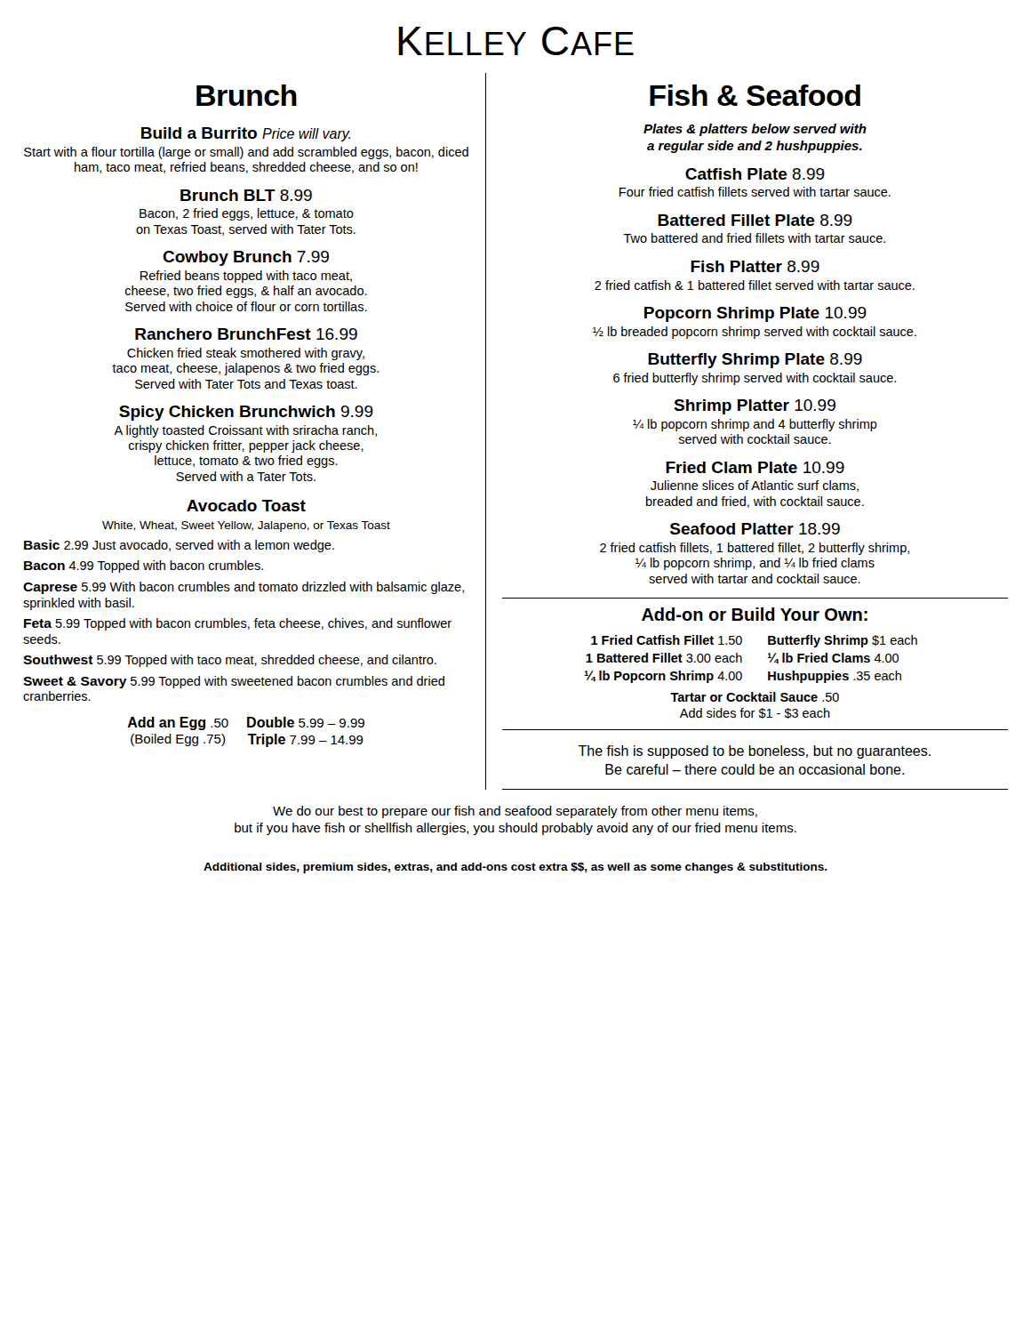Kelley Cafe
Brunch
Build a Burrito Price will vary.
Start with a flour tortilla (large or small) and add scrambled eggs, bacon, diced ham, taco meat, refried beans, shredded cheese, and so on!
Brunch BLT 8.99
Bacon, 2 fried eggs, lettuce, & tomato
on Texas Toast, served with Tater Tots.
Cowboy Brunch 7.99
Refried beans topped with taco meat,
cheese, two fried eggs, & half an avocado.
Served with choice of flour or corn tortillas.
Ranchero BrunchFest 16.99
Chicken fried steak smothered with gravy,
taco meat, cheese, jalapenos & two fried eggs.
Served with Tater Tots and Texas toast.
Spicy Chicken Brunchwich 9.99
A lightly toasted Croissant with sriracha ranch,
crispy chicken fritter, pepper jack cheese,
lettuce, tomato & two fried eggs.
Served with a Tater Tots.
Avocado Toast
White, Wheat, Sweet Yellow, Jalapeno, or Texas Toast
Basic 2.99 Just avocado, served with a lemon wedge.
Bacon 4.99 Topped with bacon crumbles.
Caprese 5.99 With bacon crumbles and tomato drizzled with balsamic glaze, sprinkled with basil.
Feta 5.99 Topped with bacon crumbles, feta cheese, chives, and sunflower seeds.
Southwest 5.99 Topped with taco meat, shredded cheese, and cilantro.
Sweet & Savory 5.99 Topped with sweetened bacon crumbles and dried cranberries.
| Add an Egg .50 | Double 5.99 – 9.99 |
| (Boiled Egg .75) | Triple 7.99 – 14.99 |
Fish & Seafood
Plates & platters below served with
a regular side and 2 hushpuppies.
Catfish Plate 8.99
Four fried catfish fillets served with tartar sauce.
Battered Fillet Plate 8.99
Two battered and fried fillets with tartar sauce.
Fish Platter 8.99
2 fried catfish & 1 battered fillet served with tartar sauce.
Popcorn Shrimp Plate 10.99
½ lb breaded popcorn shrimp served with cocktail sauce.
Butterfly Shrimp Plate 8.99
6 fried butterfly shrimp served with cocktail sauce.
Shrimp Platter 10.99
¼ lb popcorn shrimp and 4 butterfly shrimp
served with cocktail sauce.
Fried Clam Plate 10.99
Julienne slices of Atlantic surf clams,
breaded and fried, with cocktail sauce.
Seafood Platter 18.99
2 fried catfish fillets, 1 battered fillet, 2 butterfly shrimp,
¼ lb popcorn shrimp, and ¼ lb fried clams
served with tartar and cocktail sauce.
Add-on or Build Your Own:
| 1 Fried Catfish Fillet 1.50 | Butterfly Shrimp $1 each |
| 1 Battered Fillet 3.00 each | ¼ lb Fried Clams 4.00 |
| ¼ lb Popcorn Shrimp 4.00 | Hushpuppies .35 each |
Tartar or Cocktail Sauce .50
Add sides for $1 - $3 each
The fish is supposed to be boneless, but no guarantees.
Be careful – there could be an occasional bone.
We do our best to prepare our fish and seafood separately from other menu items,
but if you have fish or shellfish allergies, you should probably avoid any of our fried menu items.
Additional sides, premium sides, extras, and add-ons cost extra $$, as well as some changes & substitutions.